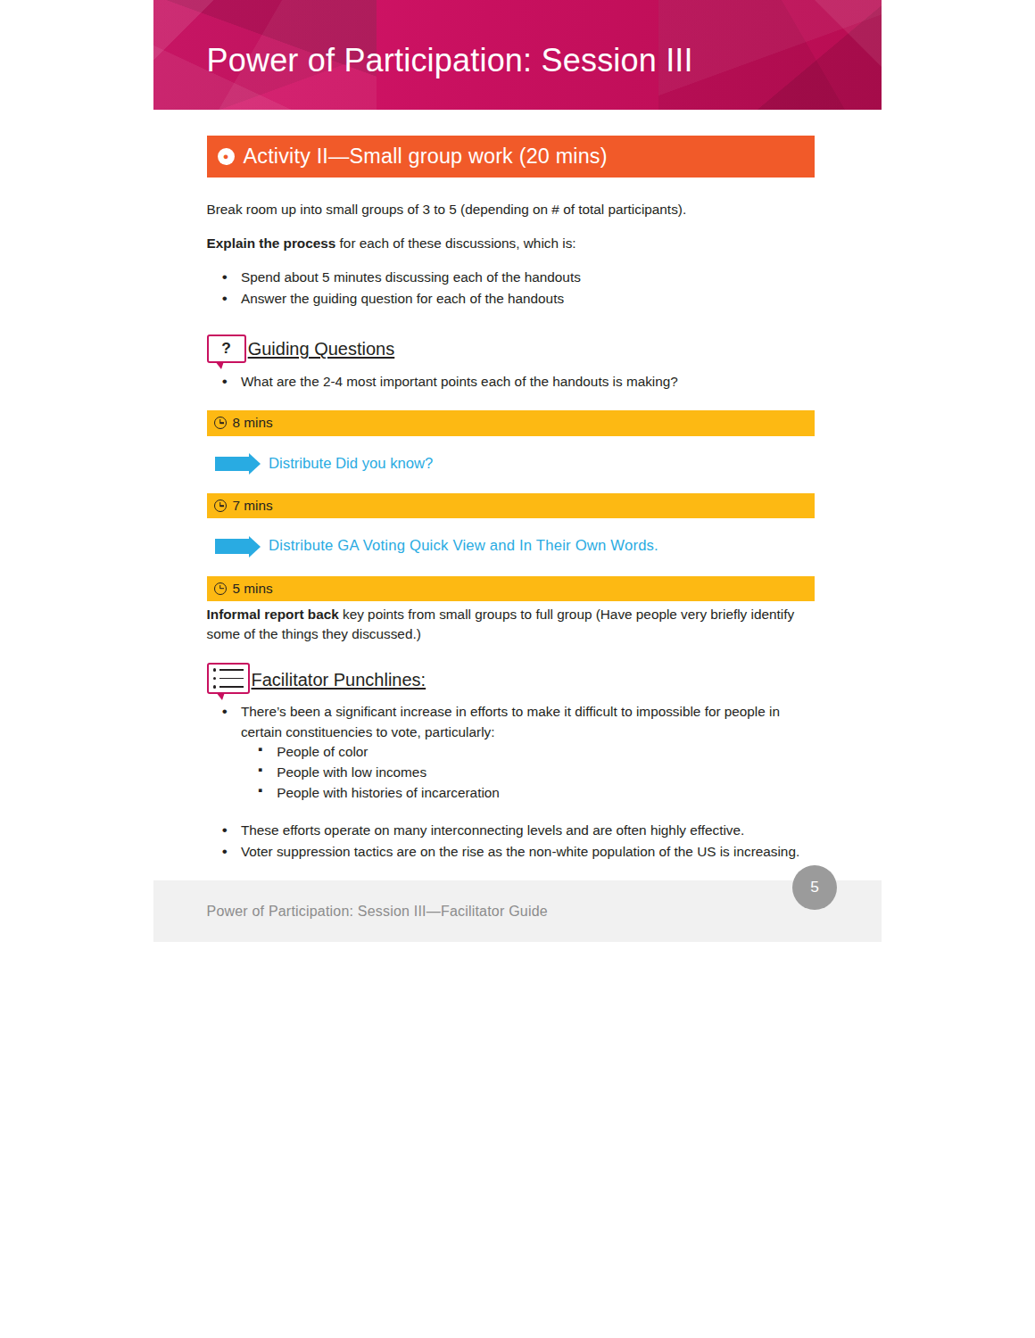Power of Participation: Session III
●
Activity II—Small group work (20 mins)
Break room up into small groups of 3 to 5 (depending on # of total participants).
Explain the process for each of these discussions, which is:
Spend about 5 minutes discussing each of the handouts
Answer the guiding question for each of the handouts
?
Guiding Questions
What are the 2-4 most important points each of the handouts is making?
8 mins
Distribute Did you know?
7 mins
Distribute GA Voting Quick View and In Their Own Words.
5 mins
Informal report back key points from small groups to full group (Have people very briefly identify some of the things they discussed.)
Facilitator Punchlines:
There’s been a significant increase in efforts to make it difficult to impossible for people in certain constituencies to vote, particularly:
People of color
People with low incomes
People with histories of incarceration
These efforts operate on many interconnecting levels and are often highly effective.
Voter suppression tactics are on the rise as the non-white population of the US is increasing.
Power of Participation: Session III—Facilitator Guide
5